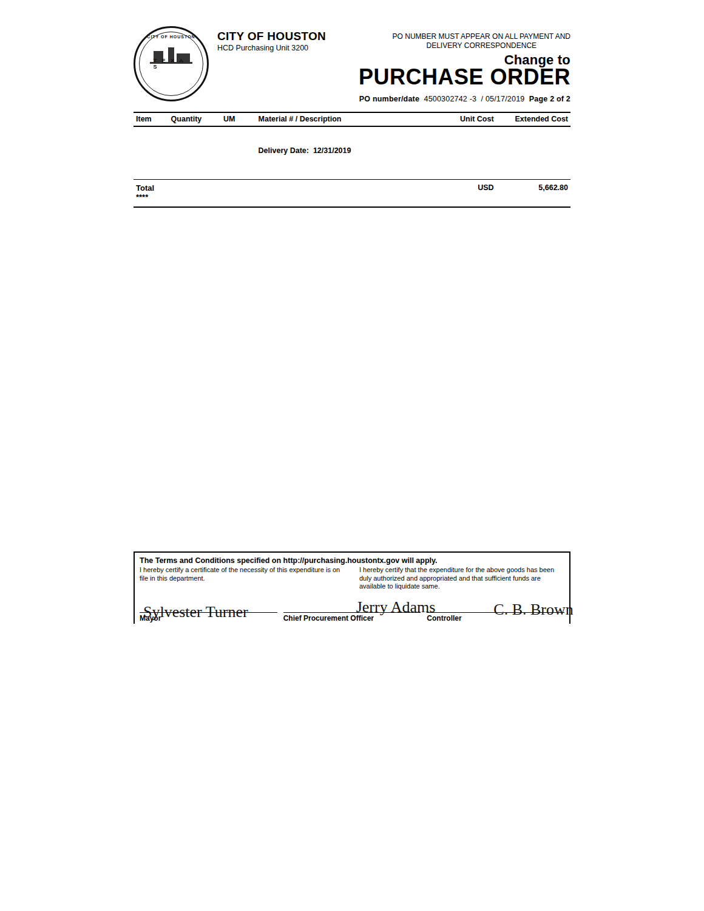CITY OF HOUSTON
T E X A S
CITY OF HOUSTON
HCD Purchasing Unit 3200
PO NUMBER MUST APPEAR ON ALL PAYMENT AND
DELIVERY CORRESPONDENCE
Change to
PURCHASE ORDER
PO number/date 4500302742 -3 / 05/17/2019 Page 2 of 2
| Item | Quantity | UM | Material # / Description | Unit Cost | Extended Cost |
| --- | --- | --- | --- | --- | --- |
| | | | Delivery Date: 12/31/2019 | | |
| Total **** | | | | USD | 5,662.80 |
The Terms and Conditions specified on http://purchasing.houstontx.gov will apply.
I hereby certify a certificate of the necessity of this expenditure is on file in this department.
I hereby certify that the expenditure for the above goods has been duly authorized and appropriated and that sufficient funds are available to liquidate same.
Sylvester Turner
Mayor
Jerry Adams
Chief Procurement Officer
C. B. Brown
Controller